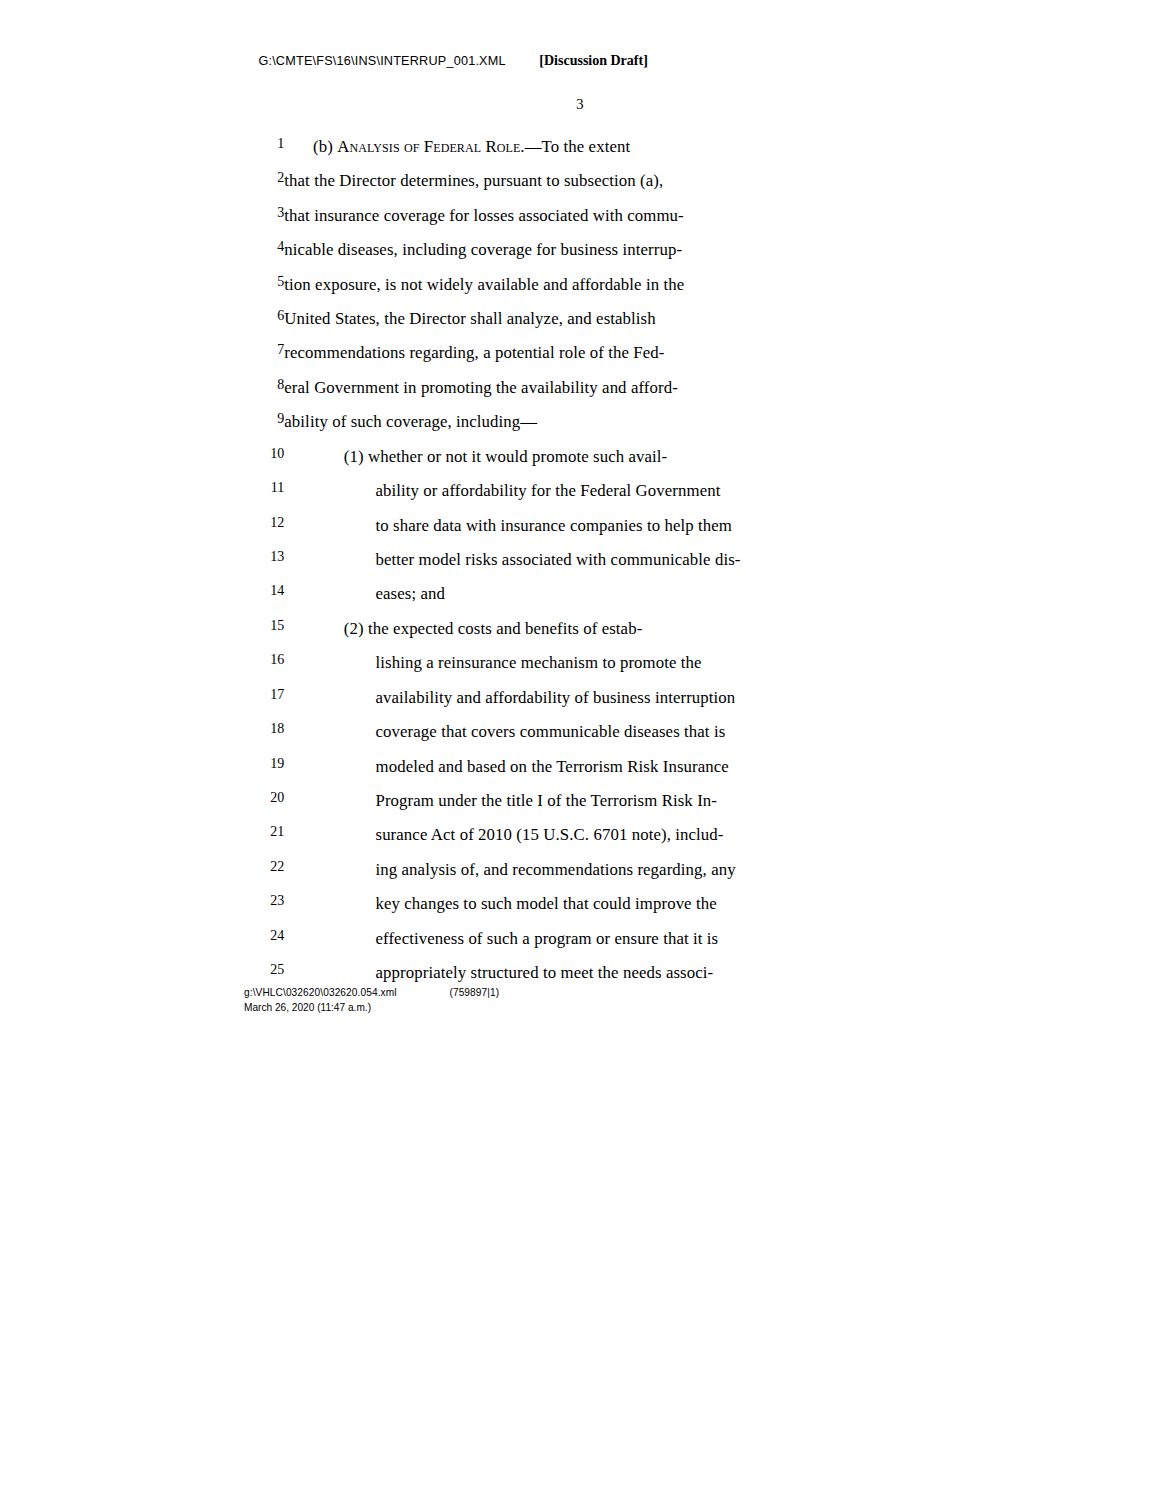G:\CMTE\FS\16\INS\INTERRUP_001.XML [Discussion Draft]
3
| 1 | (b) Analysis of Federal Role. —To the extent |
| 2 | that the Director determines, pursuant to subsection (a), |
| 3 | that insurance coverage for losses associated with commu- |
| 4 | nicable diseases, including coverage for business interrup- |
| 5 | tion exposure, is not widely available and affordable in the |
| 6 | United States, the Director shall analyze, and establish |
| 7 | recommendations regarding, a potential role of the Fed- |
| 8 | eral Government in promoting the availability and afford- |
| 9 | ability of such coverage, including— |
| 10 | (1) whether or not it would promote such avail- |
| 11 | ability or affordability for the Federal Government |
| 12 | to share data with insurance companies to help them |
| 13 | better model risks associated with communicable dis- |
| 14 | eases; and |
| 15 | (2) the expected costs and benefits of estab- |
| 16 | lishing a reinsurance mechanism to promote the |
| 17 | availability and affordability of business interruption |
| 18 | coverage that covers communicable diseases that is |
| 19 | modeled and based on the Terrorism Risk Insurance |
| 20 | Program under the title I of the Terrorism Risk In- |
| 21 | surance Act of 2010 (15 U.S.C. 6701 note), includ- |
| 22 | ing analysis of, and recommendations regarding, any |
| 23 | key changes to such model that could improve the |
| 24 | effectiveness of such a program or ensure that it is |
| 25 | appropriately structured to meet the needs associ- |
g:\VHLC\032620\032620.054.xml (759897|1)
March 26, 2020 (11:47 a.m.)